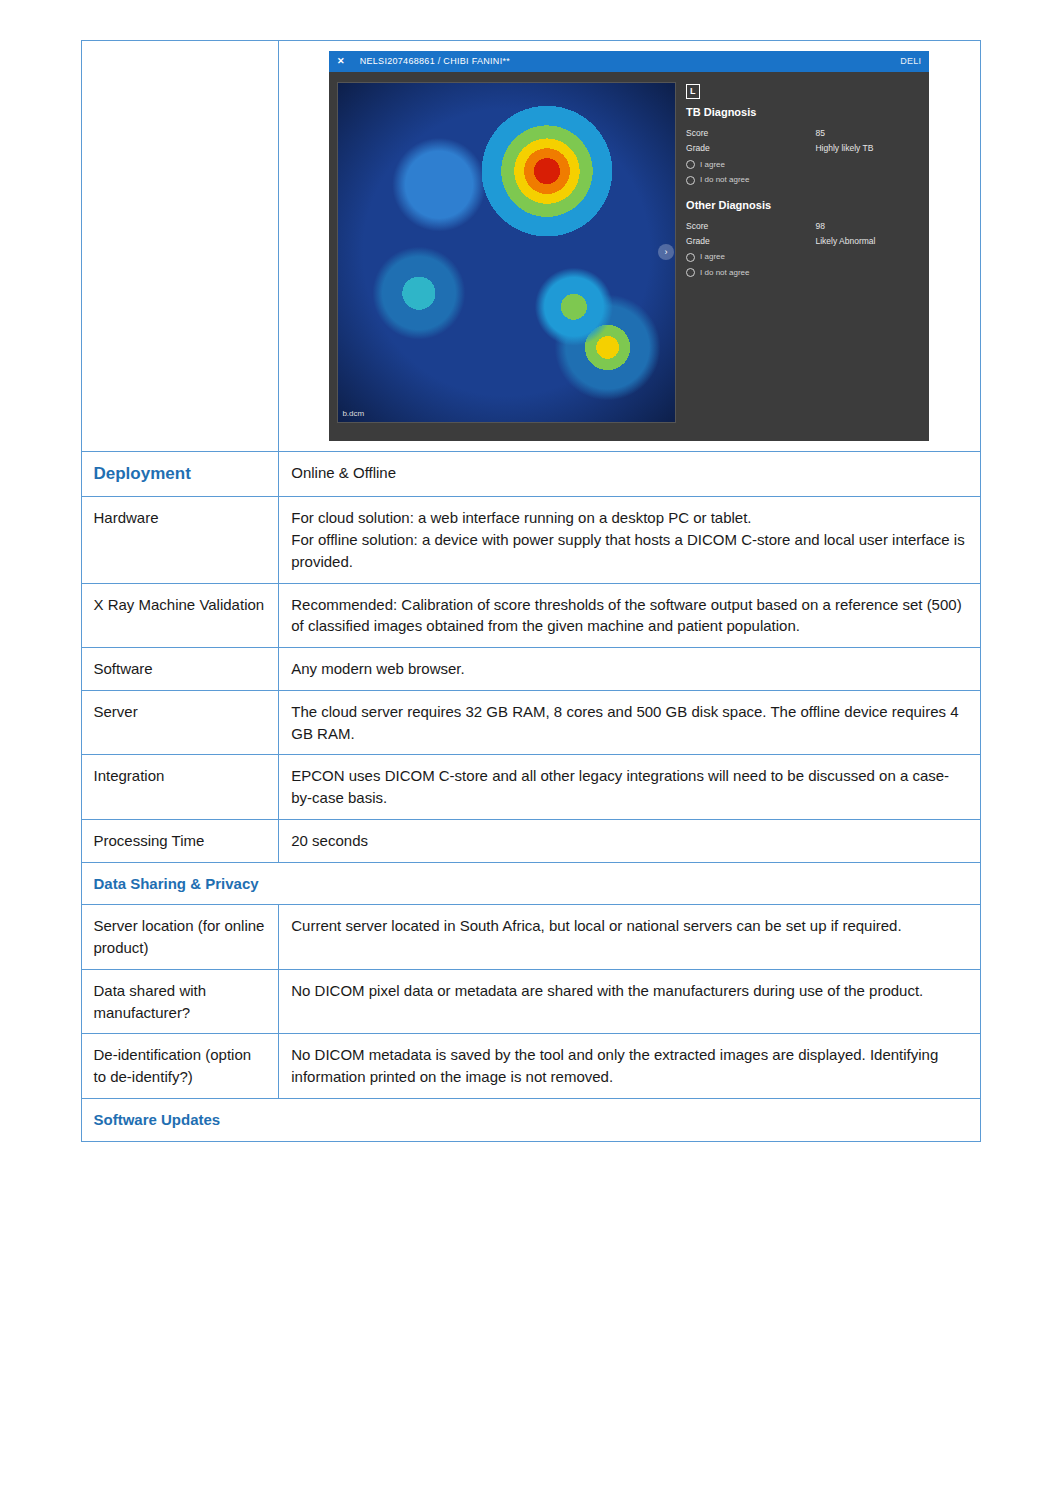| | ✕ NELSI207468861 / CHIBI FANINI** DELI ‹ b.dcm › L TB Diagnosis Score 85 Grade Highly likely TB I agree I do not agree Other Diagnosis Score 98 Grade Likely Abnormal I agree I do not agree |
| Deployment | Online & Offline |
| Hardware | For cloud solution: a web interface running on a desktop PC or tablet. For offline solution: a device with power supply that hosts a DICOM C-store and local user interface is provided. |
| X Ray Machine Validation | Recommended: Calibration of score thresholds of the software output based on a reference set (500) of classified images obtained from the given machine and patient population. |
| Software | Any modern web browser. |
| Server | The cloud server requires 32 GB RAM, 8 cores and 500 GB disk space. The offline device requires 4 GB RAM. |
| Integration | EPCON uses DICOM C-store and all other legacy integrations will need to be discussed on a case-by-case basis. |
| Processing Time | 20 seconds |
| Data Sharing & Privacy |
| Server location (for online product) | Current server located in South Africa, but local or national servers can be set up if required. |
| Data shared with manufacturer? | No DICOM pixel data or metadata are shared with the manufacturers during use of the product. |
| De-identification (option to de-identify?) | No DICOM metadata is saved by the tool and only the extracted images are displayed. Identifying information printed on the image is not removed. |
| Software Updates |